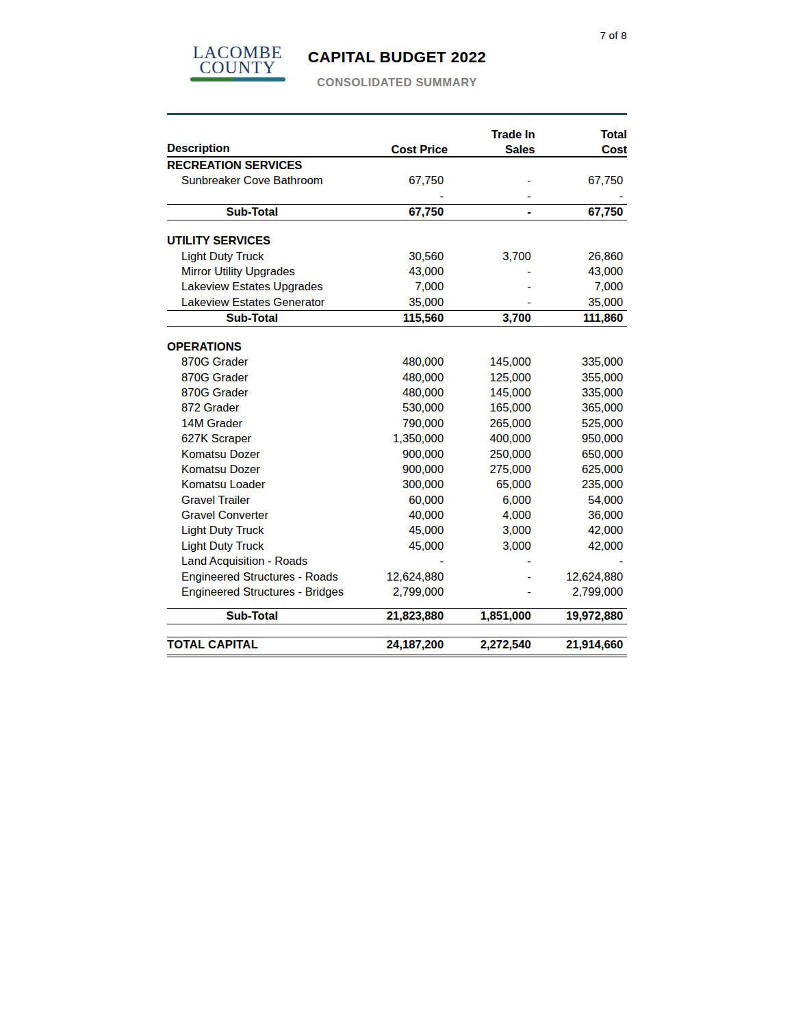7 of 8
LACOMBE
COUNTY
CAPITAL BUDGET 2022
CONSOLIDATED SUMMARY
| | | Trade In | Total |
| --- | --- | --- | --- |
| Description | Cost Price | Sales | Cost |
| RECREATION SERVICES | | | |
| Sunbreaker Cove Bathroom | 67,750 | - | 67,750 |
| | - | - | - |
| Sub-Total | 67,750 | - | 67,750 |
| UTILITY SERVICES | | | |
| Light Duty Truck | 30,560 | 3,700 | 26,860 |
| Mirror Utility Upgrades | 43,000 | - | 43,000 |
| Lakeview Estates Upgrades | 7,000 | - | 7,000 |
| Lakeview Estates Generator | 35,000 | - | 35,000 |
| Sub-Total | 115,560 | 3,700 | 111,860 |
| OPERATIONS | | | |
| 870G Grader | 480,000 | 145,000 | 335,000 |
| 870G Grader | 480,000 | 125,000 | 355,000 |
| 870G Grader | 480,000 | 145,000 | 335,000 |
| 872 Grader | 530,000 | 165,000 | 365,000 |
| 14M Grader | 790,000 | 265,000 | 525,000 |
| 627K Scraper | 1,350,000 | 400,000 | 950,000 |
| Komatsu Dozer | 900,000 | 250,000 | 650,000 |
| Komatsu Dozer | 900,000 | 275,000 | 625,000 |
| Komatsu Loader | 300,000 | 65,000 | 235,000 |
| Gravel Trailer | 60,000 | 6,000 | 54,000 |
| Gravel Converter | 40,000 | 4,000 | 36,000 |
| Light Duty Truck | 45,000 | 3,000 | 42,000 |
| Light Duty Truck | 45,000 | 3,000 | 42,000 |
| Land Acquisition - Roads | - | - | - |
| Engineered Structures - Roads | 12,624,880 | - | 12,624,880 |
| Engineered Structures - Bridges | 2,799,000 | - | 2,799,000 |
| Sub-Total | 21,823,880 | 1,851,000 | 19,972,880 |
| TOTAL CAPITAL | 24,187,200 | 2,272,540 | 21,914,660 |